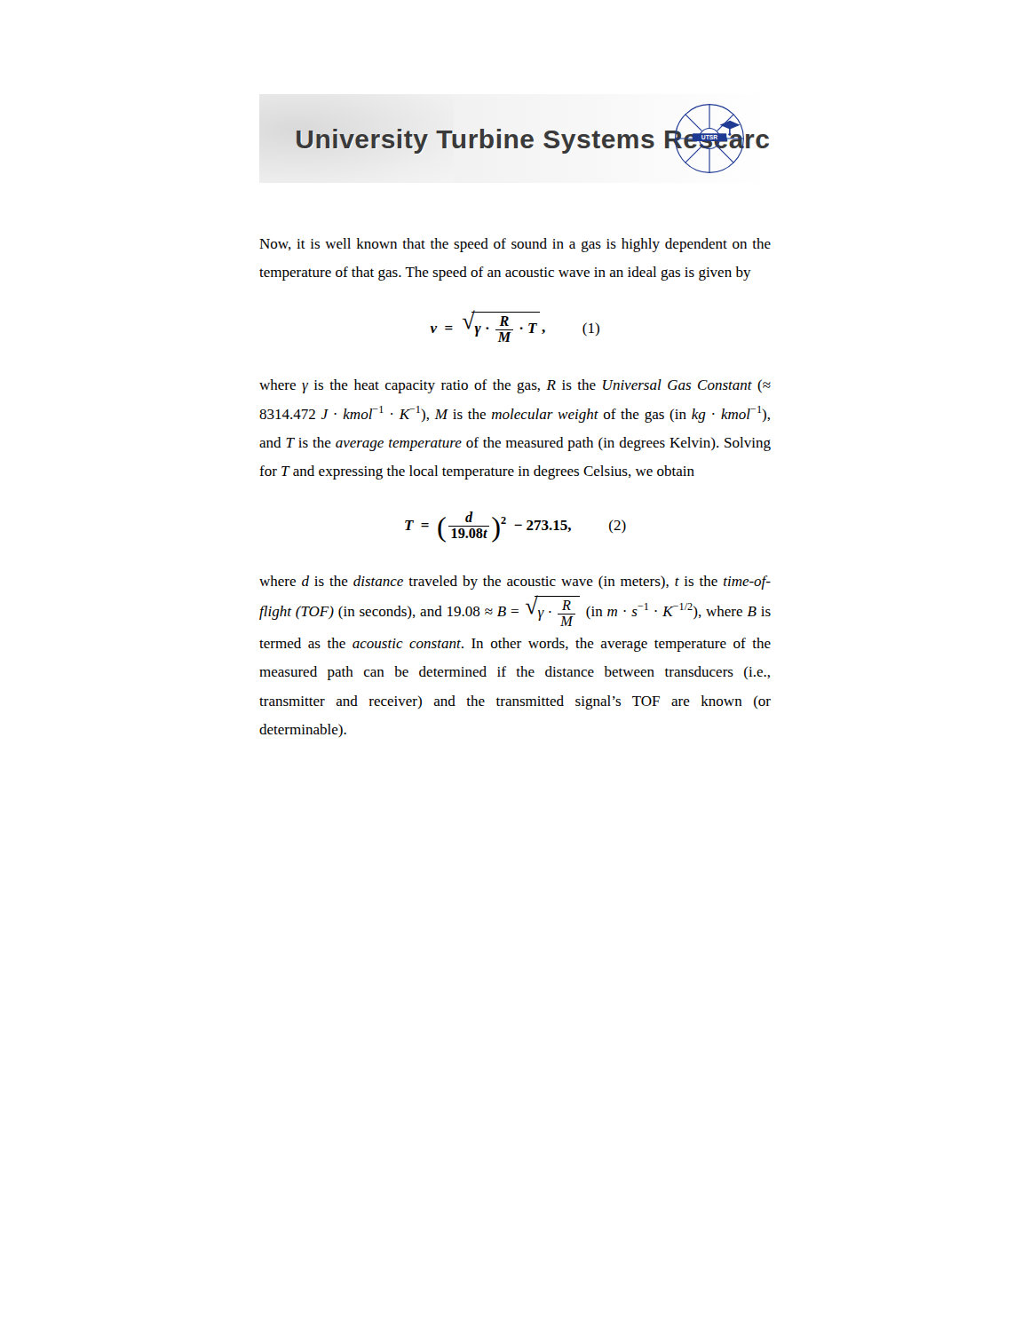University Turbine Systems Research
UTSR
Now, it is well known that the speed of sound in a gas is highly dependent on the temperature of that gas. The speed of an acoustic wave in an ideal gas is given by
v = γ · RM · T, (1)
where γ is the heat capacity ratio of the gas, R is the Universal Gas Constant (≈ 8314.472 J · kmol−1 · K−1), M is the molecular weight of the gas (in kg · kmol−1), and T is the average temperature of the measured path (in degrees Kelvin). Solving for T and expressing the local temperature in degrees Celsius, we obtain
T = (d 19.08 t)2 − 273.15, (2)
where d is the distance traveled by the acoustic wave (in meters), t is the time-of-flight (TOF) (in seconds), and 19.08 ≈ B = γ · RM (in m · s−1 · K−1/2), where B is termed as the acoustic constant. In other words, the average temperature of the measured path can be determined if the distance between transducers (i.e., transmitter and receiver) and the transmitted signal’s TOF are known (or determinable).